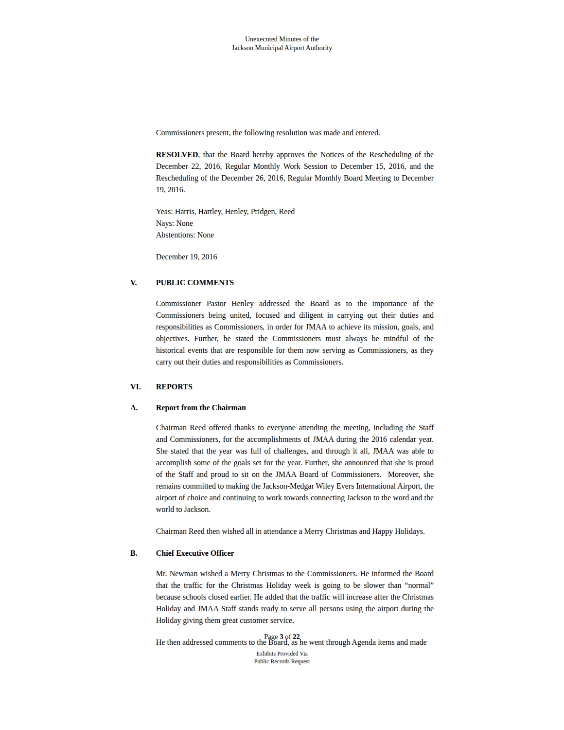Unexecuted Minutes of the
Jackson Municipal Airport Authority
Commissioners present, the following resolution was made and entered.
RESOLVED, that the Board hereby approves the Notices of the Rescheduling of the December 22, 2016, Regular Monthly Work Session to December 15, 2016, and the Rescheduling of the December 26, 2016, Regular Monthly Board Meeting to December 19, 2016.
Yeas: Harris, Hartley, Henley, Pridgen, Reed
Nays: None
Abstentions: None
December 19, 2016
V. Public Comments
Commissioner Pastor Henley addressed the Board as to the importance of the Commissioners being united, focused and diligent in carrying out their duties and responsibilities as Commissioners, in order for JMAA to achieve its mission, goals, and objectives. Further, he stated the Commissioners must always be mindful of the historical events that are responsible for them now serving as Commissioners, as they carry out their duties and responsibilities as Commissioners.
VI. Reports
A. Report from the Chairman
Chairman Reed offered thanks to everyone attending the meeting, including the Staff and Commissioners, for the accomplishments of JMAA during the 2016 calendar year. She stated that the year was full of challenges, and through it all, JMAA was able to accomplish some of the goals set for the year. Further, she announced that she is proud of the Staff and proud to sit on the JMAA Board of Commissioners. Moreover, she remains committed to making the Jackson-Medgar Wiley Evers International Airport, the airport of choice and continuing to work towards connecting Jackson to the word and the world to Jackson.
Chairman Reed then wished all in attendance a Merry Christmas and Happy Holidays.
B. Chief Executive Officer
Mr. Newman wished a Merry Christmas to the Commissioners. He informed the Board that the traffic for the Christmas Holiday week is going to be slower than “normal” because schools closed earlier. He added that the traffic will increase after the Christmas Holiday and JMAA Staff stands ready to serve all persons using the airport during the Holiday giving them great customer service.
He then addressed comments to the Board, as he went through Agenda items and made
Page 3 of 22
Exhibits Provided Via
Public Records Request